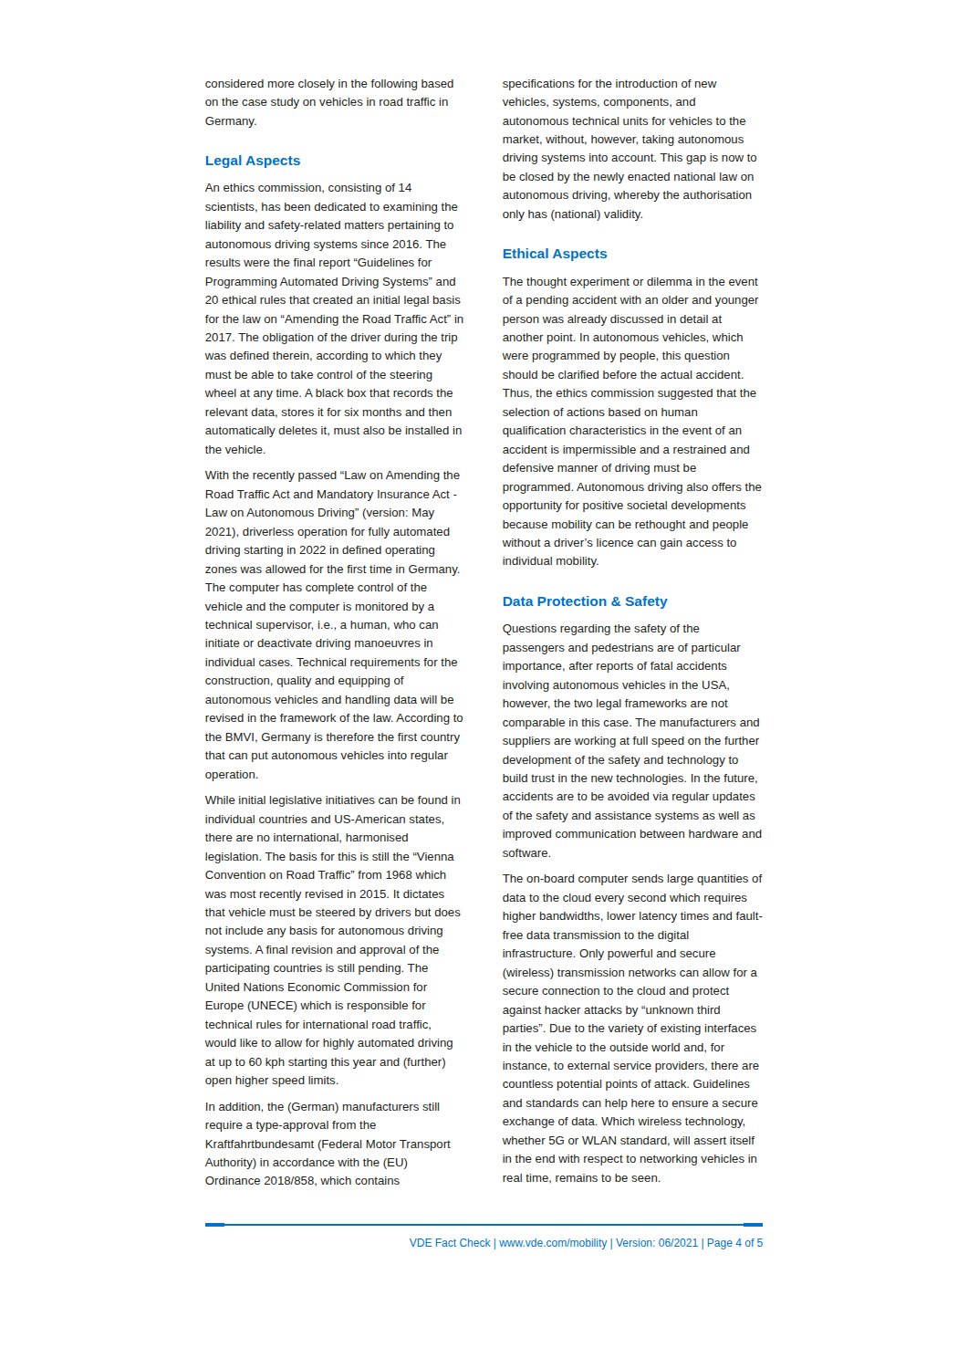considered more closely in the following based on the case study on vehicles in road traffic in Germany.
Legal Aspects
An ethics commission, consisting of 14 scientists, has been dedicated to examining the liability and safety-related matters pertaining to autonomous driving systems since 2016. The results were the final report “Guidelines for Programming Automated Driving Systems” and 20 ethical rules that created an initial legal basis for the law on “Amending the Road Traffic Act” in 2017. The obligation of the driver during the trip was defined therein, according to which they must be able to take control of the steering wheel at any time. A black box that records the relevant data, stores it for six months and then automatically deletes it, must also be installed in the vehicle.
With the recently passed “Law on Amending the Road Traffic Act and Mandatory Insurance Act - Law on Autonomous Driving” (version: May 2021), driverless operation for fully automated driving starting in 2022 in defined operating zones was allowed for the first time in Germany. The computer has complete control of the vehicle and the computer is monitored by a technical supervisor, i.e., a human, who can initiate or deactivate driving manoeuvres in individual cases. Technical requirements for the construction, quality and equipping of autonomous vehicles and handling data will be revised in the framework of the law. According to the BMVI, Germany is therefore the first country that can put autonomous vehicles into regular operation.
While initial legislative initiatives can be found in individual countries and US-American states, there are no international, harmonised legislation. The basis for this is still the “Vienna Convention on Road Traffic” from 1968 which was most recently revised in 2015. It dictates that vehicle must be steered by drivers but does not include any basis for autonomous driving systems. A final revision and approval of the participating countries is still pending. The United Nations Economic Commission for Europe (UNECE) which is responsible for technical rules for international road traffic, would like to allow for highly automated driving at up to 60 kph starting this year and (further) open higher speed limits.
In addition, the (German) manufacturers still require a type-approval from the Kraftfahrtbundesamt (Federal Motor Transport Authority) in accordance with the (EU) Ordinance 2018/858, which contains specifications for the introduction of new vehicles, systems, components, and autonomous technical units for vehicles to the market, without, however, taking autonomous driving systems into account. This gap is now to be closed by the newly enacted national law on autonomous driving, whereby the authorisation only has (national) validity.
Ethical Aspects
The thought experiment or dilemma in the event of a pending accident with an older and younger person was already discussed in detail at another point. In autonomous vehicles, which were programmed by people, this question should be clarified before the actual accident. Thus, the ethics commission suggested that the selection of actions based on human qualification characteristics in the event of an accident is impermissible and a restrained and defensive manner of driving must be programmed. Autonomous driving also offers the opportunity for positive societal developments because mobility can be rethought and people without a driver’s licence can gain access to individual mobility.
Data Protection & Safety
Questions regarding the safety of the passengers and pedestrians are of particular importance, after reports of fatal accidents involving autonomous vehicles in the USA, however, the two legal frameworks are not comparable in this case. The manufacturers and suppliers are working at full speed on the further development of the safety and technology to build trust in the new technologies. In the future, accidents are to be avoided via regular updates of the safety and assistance systems as well as improved communication between hardware and software.
The on-board computer sends large quantities of data to the cloud every second which requires higher bandwidths, lower latency times and fault-free data transmission to the digital infrastructure. Only powerful and secure (wireless) transmission networks can allow for a secure connection to the cloud and protect against hacker attacks by “unknown third parties”. Due to the variety of existing interfaces in the vehicle to the outside world and, for instance, to external service providers, there are countless potential points of attack. Guidelines and standards can help here to ensure a secure exchange of data. Which wireless technology, whether 5G or WLAN standard, will assert itself in the end with respect to networking vehicles in real time, remains to be seen.
VDE Fact Check | www.vde.com/mobility | Version: 06/2021 | Page 4 of 5